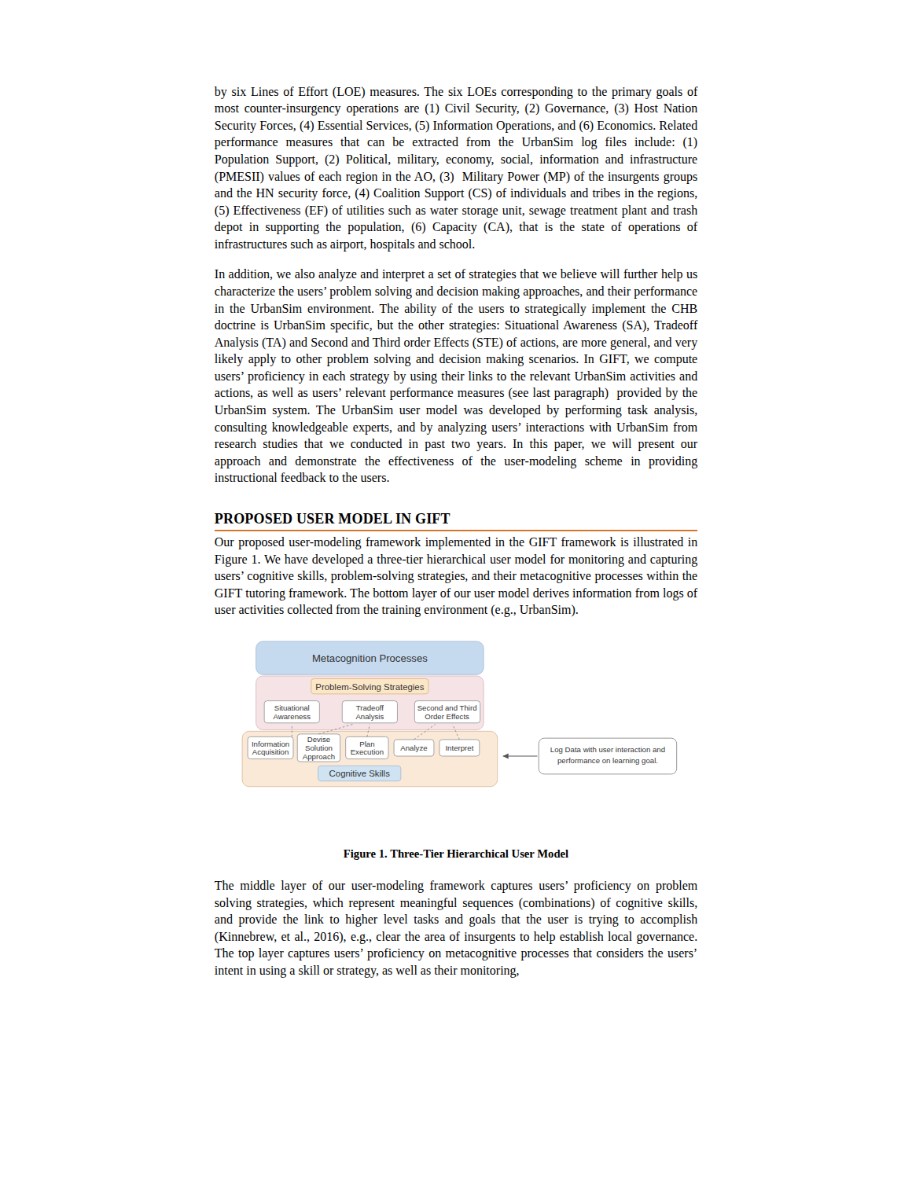by six Lines of Effort (LOE) measures. The six LOEs corresponding to the primary goals of most counter-insurgency operations are (1) Civil Security, (2) Governance, (3) Host Nation Security Forces, (4) Essential Services, (5) Information Operations, and (6) Economics. Related performance measures that can be extracted from the UrbanSim log files include: (1) Population Support, (2) Political, military, economy, social, information and infrastructure (PMESII) values of each region in the AO, (3) Military Power (MP) of the insurgents groups and the HN security force, (4) Coalition Support (CS) of individuals and tribes in the regions, (5) Effectiveness (EF) of utilities such as water storage unit, sewage treatment plant and trash depot in supporting the population, (6) Capacity (CA), that is the state of operations of infrastructures such as airport, hospitals and school.
In addition, we also analyze and interpret a set of strategies that we believe will further help us characterize the users’ problem solving and decision making approaches, and their performance in the UrbanSim environment. The ability of the users to strategically implement the CHB doctrine is UrbanSim specific, but the other strategies: Situational Awareness (SA), Tradeoff Analysis (TA) and Second and Third order Effects (STE) of actions, are more general, and very likely apply to other problem solving and decision making scenarios. In GIFT, we compute users’ proficiency in each strategy by using their links to the relevant UrbanSim activities and actions, as well as users’ relevant performance measures (see last paragraph) provided by the UrbanSim system. The UrbanSim user model was developed by performing task analysis, consulting knowledgeable experts, and by analyzing users’ interactions with UrbanSim from research studies that we conducted in past two years. In this paper, we will present our approach and demonstrate the effectiveness of the user-modeling scheme in providing instructional feedback to the users.
PROPOSED USER MODEL IN GIFT
Our proposed user-modeling framework implemented in the GIFT framework is illustrated in Figure 1. We have developed a three-tier hierarchical user model for monitoring and capturing users’ cognitive skills, problem-solving strategies, and their metacognitive processes within the GIFT tutoring framework. The bottom layer of our user model derives information from logs of user activities collected from the training environment (e.g., UrbanSim).
Figure 1. Three-Tier Hierarchical User Model
The middle layer of our user-modeling framework captures users’ proficiency on problem solving strategies, which represent meaningful sequences (combinations) of cognitive skills, and provide the link to higher level tasks and goals that the user is trying to accomplish (Kinnebrew, et al., 2016), e.g., clear the area of insurgents to help establish local governance. The top layer captures users’ proficiency on metacognitive processes that considers the users’ intent in using a skill or strategy, as well as their monitoring,